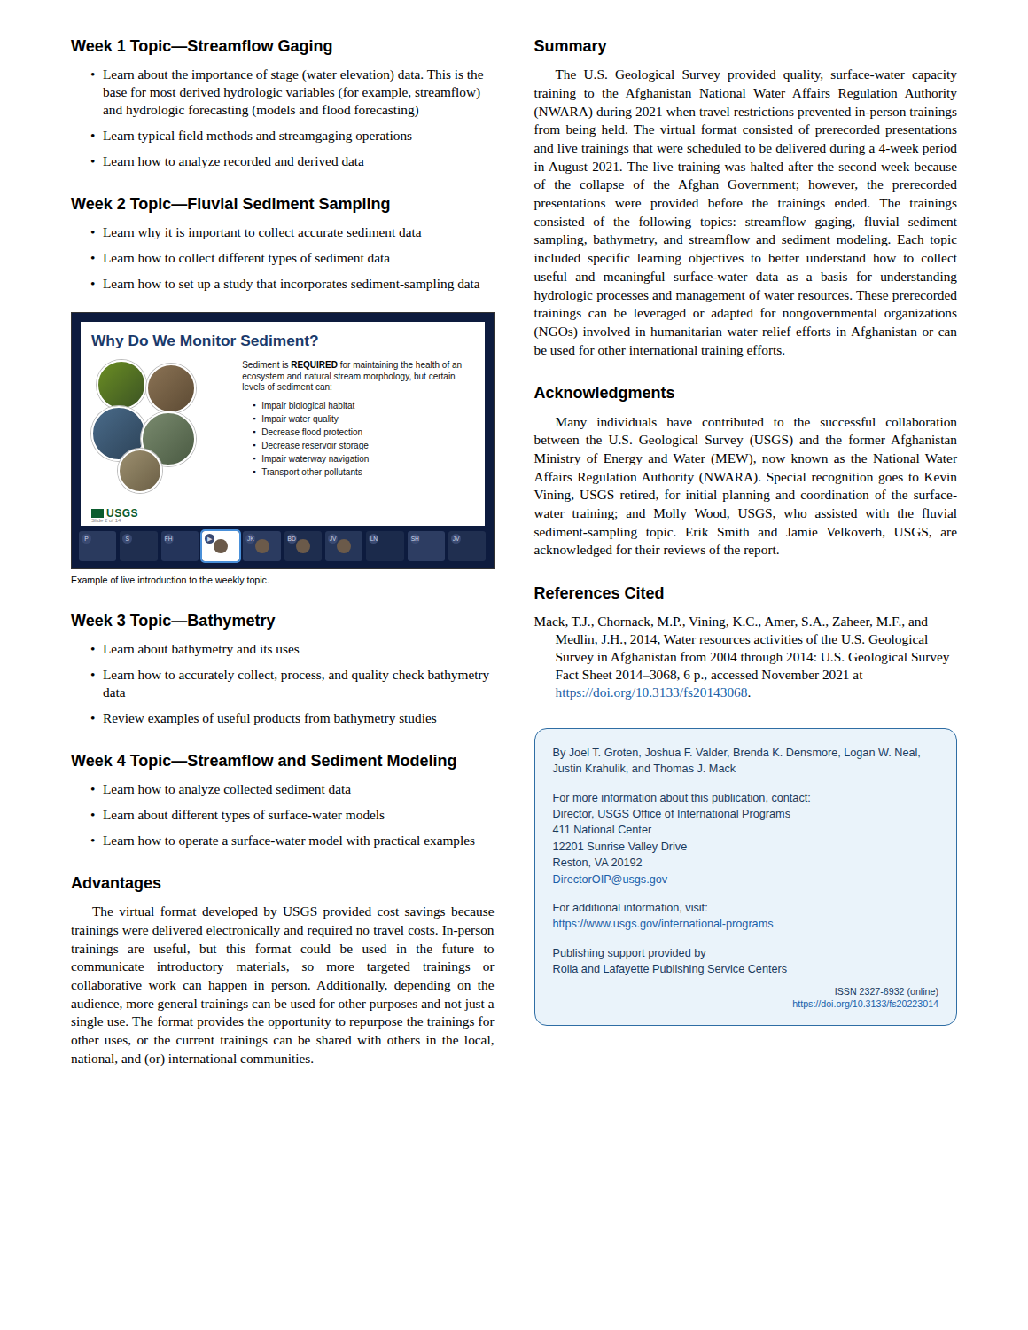Week 1 Topic—Streamflow Gaging
Learn about the importance of stage (water elevation) data. This is the base for most derived hydrologic variables (for example, streamflow) and hydrologic forecasting (models and flood forecasting)
Learn typical field methods and streamgaging operations
Learn how to analyze recorded and derived data
Week 2 Topic—Fluvial Sediment Sampling
Learn why it is important to collect accurate sediment data
Learn how to collect different types of sediment data
Learn how to set up a study that incorporates sediment-sampling data
Why Do We Monitor Sediment?
Sediment is REQUIRED for maintaining the health of an ecosystem and natural stream morphology, but certain levels of sediment can:
Impair biological habitat
Impair water quality
Decrease flood protection
Decrease reservoir storage
Impair waterway navigation
Transport other pollutants
USGS
Slide 2 of 14
P
S
FH
▶
JK
BD
JV
LN
SH
JV
Example of live introduction to the weekly topic.
Week 3 Topic—Bathymetry
Learn about bathymetry and its uses
Learn how to accurately collect, process, and quality check bathymetry data
Review examples of useful products from bathymetry studies
Week 4 Topic—Streamflow and Sediment Modeling
Learn how to analyze collected sediment data
Learn about different types of surface-water models
Learn how to operate a surface-water model with practical examples
Advantages
The virtual format developed by USGS provided cost savings because trainings were delivered electronically and required no travel costs. In-person trainings are useful, but this format could be used in the future to communicate introductory materials, so more targeted trainings or collaborative work can happen in person. Additionally, depending on the audience, more general trainings can be used for other purposes and not just a single use. The format provides the opportunity to repurpose the trainings for other uses, or the current trainings can be shared with others in the local, national, and (or) international communities.
Summary
The U.S. Geological Survey provided quality, surface-water capacity training to the Afghanistan National Water Affairs Regulation Authority (NWARA) during 2021 when travel restrictions prevented in-person trainings from being held. The virtual format consisted of prerecorded presentations and live trainings that were scheduled to be delivered during a 4-week period in August 2021. The live training was halted after the second week because of the collapse of the Afghan Government; however, the prerecorded presentations were provided before the trainings ended. The trainings consisted of the following topics: streamflow gaging, fluvial sediment sampling, bathymetry, and streamflow and sediment modeling. Each topic included specific learning objectives to better understand how to collect useful and meaningful surface-water data as a basis for understanding hydrologic processes and management of water resources. These prerecorded trainings can be leveraged or adapted for nongovernmental organizations (NGOs) involved in humanitarian water relief efforts in Afghanistan or can be used for other international training efforts.
Acknowledgments
Many individuals have contributed to the successful collaboration between the U.S. Geological Survey (USGS) and the former Afghanistan Ministry of Energy and Water (MEW), now known as the National Water Affairs Regulation Authority (NWARA). Special recognition goes to Kevin Vining, USGS retired, for initial planning and coordination of the surface-water training; and Molly Wood, USGS, who assisted with the fluvial sediment-sampling topic. Erik Smith and Jamie Velkoverh, USGS, are acknowledged for their reviews of the report.
References Cited
Mack, T.J., Chornack, M.P., Vining, K.C., Amer, S.A., Zaheer, M.F., and Medlin, J.H., 2014, Water resources activities of the U.S. Geological Survey in Afghanistan from 2004 through 2014: U.S. Geological Survey Fact Sheet 2014–3068, 6 p., accessed November 2021 at https://doi.org/10.3133/fs20143068.
By Joel T. Groten, Joshua F. Valder, Brenda K. Densmore, Logan W. Neal, Justin Krahulik, and Thomas J. Mack
For more information about this publication, contact:
Director, USGS Office of International Programs
411 National Center
12201 Sunrise Valley Drive
Reston, VA 20192
DirectorOIP@usgs.gov
For additional information, visit:
https://www.usgs.gov/international-programs
Publishing support provided by
Rolla and Lafayette Publishing Service Centers
ISSN 2327-6932 (online)
https://doi.org/10.3133/fs20223014